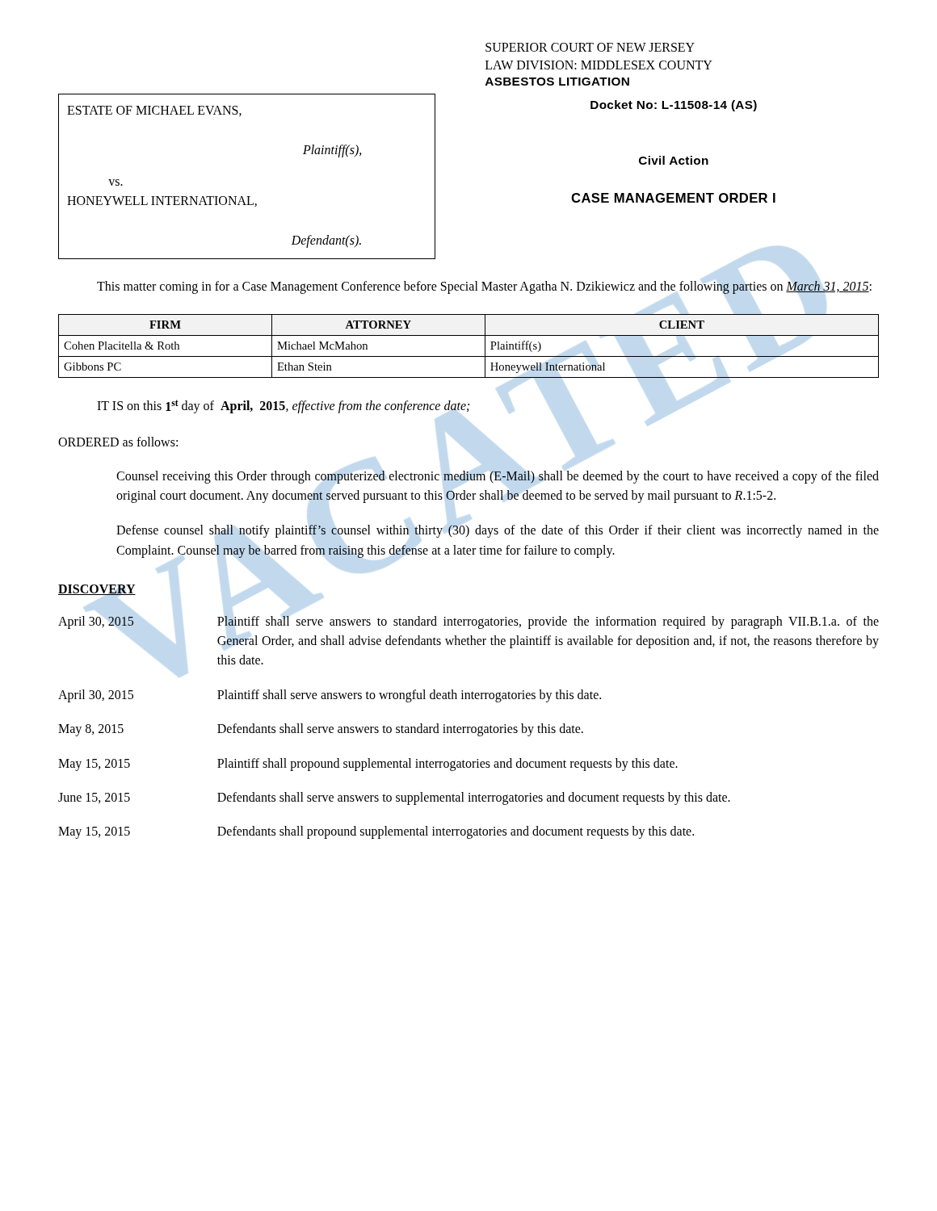VACATED
SUPERIOR COURT OF NEW JERSEY
LAW DIVISION: MIDDLESEX COUNTY
ASBESTOS LITIGATION
ESTATE OF MICHAEL EVANS,
Plaintiff(s),
vs.
HONEYWELL INTERNATIONAL,
Defendant(s).
Docket No: L-11508-14 (AS)
Civil Action
CASE MANAGEMENT ORDER I
This matter coming in for a Case Management Conference before Special Master Agatha N. Dzikiewicz and the following parties on March 31, 2015:
| FIRM | ATTORNEY | CLIENT |
| --- | --- | --- |
| Cohen Placitella & Roth | Michael McMahon | Plaintiff(s) |
| Gibbons PC | Ethan Stein | Honeywell International |
IT IS on this 1st day of April, 2015, effective from the conference date;
ORDERED as follows:
Counsel receiving this Order through computerized electronic medium (E-Mail) shall be deemed by the court to have received a copy of the filed original court document. Any document served pursuant to this Order shall be deemed to be served by mail pursuant to R.1:5-2.
Defense counsel shall notify plaintiff’s counsel within thirty (30) days of the date of this Order if their client was incorrectly named in the Complaint. Counsel may be barred from raising this defense at a later time for failure to comply.
DISCOVERY
| April 30, 2015 | Plaintiff shall serve answers to standard interrogatories, provide the information required by paragraph VII.B.1.a. of the General Order, and shall advise defendants whether the plaintiff is available for deposition and, if not, the reasons therefore by this date. |
| April 30, 2015 | Plaintiff shall serve answers to wrongful death interrogatories by this date. |
| May 8, 2015 | Defendants shall serve answers to standard interrogatories by this date. |
| May 15, 2015 | Plaintiff shall propound supplemental interrogatories and document requests by this date. |
| June 15, 2015 | Defendants shall serve answers to supplemental interrogatories and document requests by this date. |
| May 15, 2015 | Defendants shall propound supplemental interrogatories and document requests by this date. |